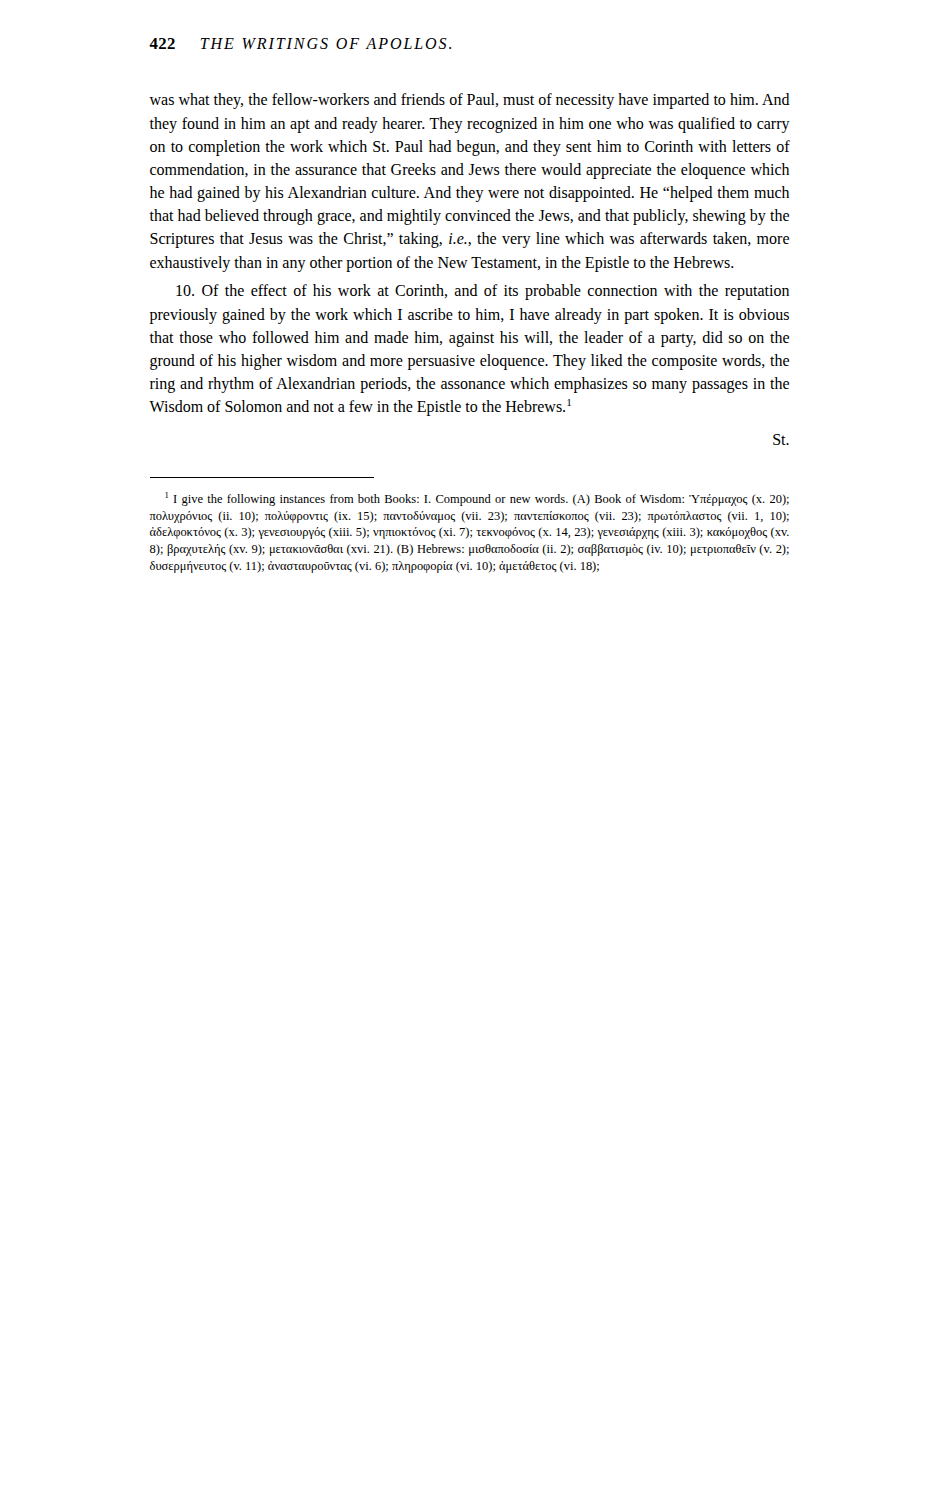422 The Writings of Apollos.
was what they, the fellow-workers and friends of Paul, must of necessity have imparted to him. And they found in him an apt and ready hearer. They recognized in him one who was qualified to carry on to completion the work which St. Paul had begun, and they sent him to Corinth with letters of commendation, in the assurance that Greeks and Jews there would appreciate the eloquence which he had gained by his Alexandrian culture. And they were not disappointed. He “helped them much that had believed through grace, and mightily convinced the Jews, and that publicly, shewing by the Scriptures that Jesus was the Christ,” taking, i.e., the very line which was afterwards taken, more exhaustively than in any other portion of the New Testament, in the Epistle to the Hebrews.
10. Of the effect of his work at Corinth, and of its probable connection with the reputation previously gained by the work which I ascribe to him, I have already in part spoken. It is obvious that those who followed him and made him, against his will, the leader of a party, did so on the ground of his higher wisdom and more persuasive eloquence. They liked the composite words, the ring and rhythm of Alexandrian periods, the assonance which emphasizes so many passages in the Wisdom of Solomon and not a few in the Epistle to the Hebrews.1
St.
1 I give the following instances from both Books: I. Compound or new words. (A) Book of Wisdom: Ὑπέρμαχος (x. 20); πολυχρόνιος (ii. 10); πολύφροντις (ix. 15); παντοδύναμος (vii. 23); παντεπίσκοπος (vii. 23); πρωτόπλαστος (vii. 1, 10); ἀδελφοκτόνος (x. 3); γενεσιουργός (xiii. 5); νηπιοκτόνος (xi. 7); τεκνοφόνος (x. 14, 23); γενεσιάρχης (xiii. 3); κακόμοχθος (xv. 8); βραχυτελής (xv. 9); μετακιονᾶσθαι (xvi. 21). (B) Hebrews: μισθαποδοσία (ii. 2); σαββατισμὸς (iv. 10); μετριοπαθεῖν (v. 2); δυσερμήνευτος (v. 11); ἀνασταυροῦντας (vi. 6); πληροφορία (vi. 10); ἀμετάθετος (vi. 18);